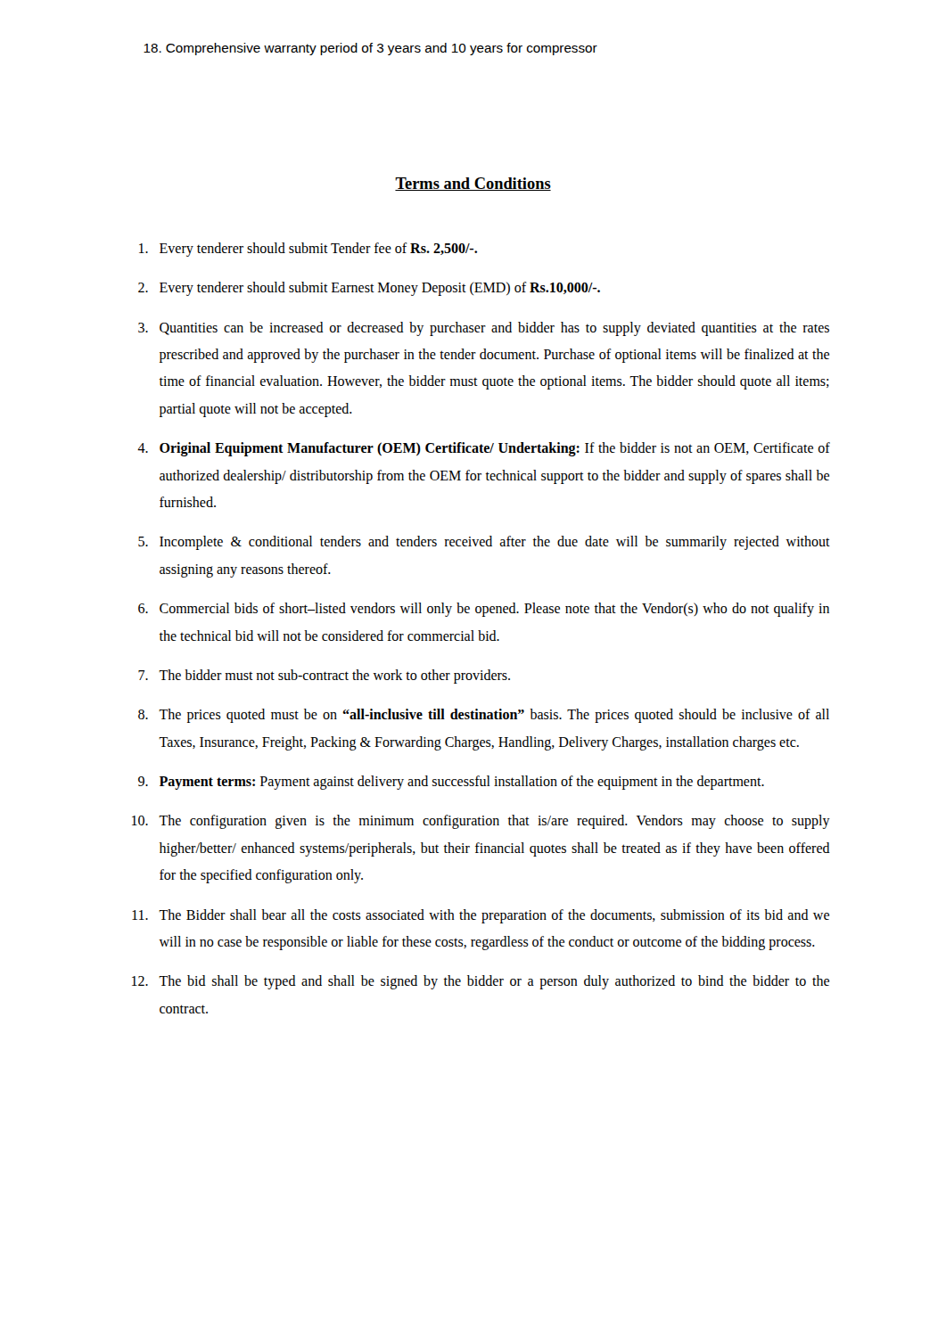18. Comprehensive warranty period of 3 years and 10 years for compressor
Terms and Conditions
Every tenderer should submit Tender fee of Rs. 2,500/-.
Every tenderer should submit Earnest Money Deposit (EMD) of Rs.10,000/-.
Quantities can be increased or decreased by purchaser and bidder has to supply deviated quantities at the rates prescribed and approved by the purchaser in the tender document. Purchase of optional items will be finalized at the time of financial evaluation. However, the bidder must quote the optional items. The bidder should quote all items; partial quote will not be accepted.
Original Equipment Manufacturer (OEM) Certificate/ Undertaking: If the bidder is not an OEM, Certificate of authorized dealership/ distributorship from the OEM for technical support to the bidder and supply of spares shall be furnished.
Incomplete & conditional tenders and tenders received after the due date will be summarily rejected without assigning any reasons thereof.
Commercial bids of short–listed vendors will only be opened. Please note that the Vendor(s) who do not qualify in the technical bid will not be considered for commercial bid.
The bidder must not sub-contract the work to other providers.
The prices quoted must be on “all-inclusive till destination” basis. The prices quoted should be inclusive of all Taxes, Insurance, Freight, Packing & Forwarding Charges, Handling, Delivery Charges, installation charges etc.
Payment terms: Payment against delivery and successful installation of the equipment in the department.
The configuration given is the minimum configuration that is/are required. Vendors may choose to supply higher/better/ enhanced systems/peripherals, but their financial quotes shall be treated as if they have been offered for the specified configuration only.
The Bidder shall bear all the costs associated with the preparation of the documents, submission of its bid and we will in no case be responsible or liable for these costs, regardless of the conduct or outcome of the bidding process.
The bid shall be typed and shall be signed by the bidder or a person duly authorized to bind the bidder to the contract.